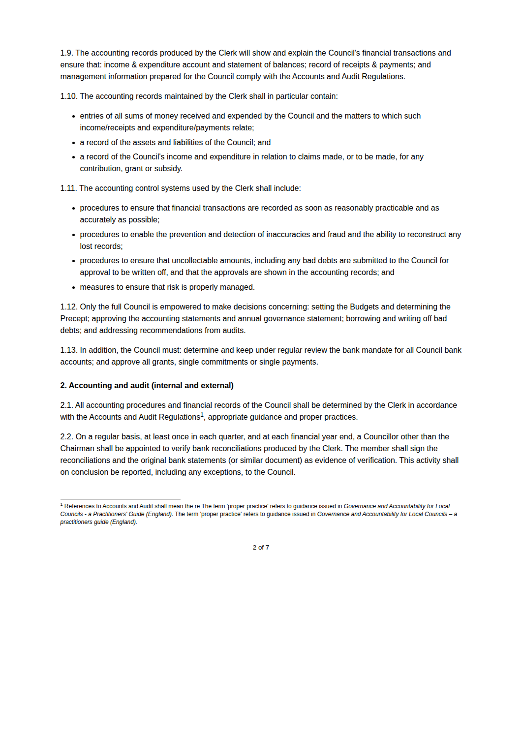1.9. The accounting records produced by the Clerk will show and explain the Council's financial transactions and ensure that: income & expenditure account and statement of balances; record of receipts & payments; and management information prepared for the Council comply with the Accounts and Audit Regulations.
1.10. The accounting records maintained by the Clerk shall in particular contain:
entries of all sums of money received and expended by the Council and the matters to which such income/receipts and expenditure/payments relate;
a record of the assets and liabilities of the Council; and
a record of the Council's income and expenditure in relation to claims made, or to be made, for any contribution, grant or subsidy.
1.11. The accounting control systems used by the Clerk shall include:
procedures to ensure that financial transactions are recorded as soon as reasonably practicable and as accurately as possible;
procedures to enable the prevention and detection of inaccuracies and fraud and the ability to reconstruct any lost records;
procedures to ensure that uncollectable amounts, including any bad debts are submitted to the Council for approval to be written off, and that the approvals are shown in the accounting records; and
measures to ensure that risk is properly managed.
1.12. Only the full Council is empowered to make decisions concerning: setting the Budgets and determining the Precept; approving the accounting statements and annual governance statement; borrowing and writing off bad debts; and addressing recommendations from audits.
1.13. In addition, the Council must: determine and keep under regular review the bank mandate for all Council bank accounts; and approve all grants, single commitments or single payments.
2. Accounting and audit (internal and external)
2.1. All accounting procedures and financial records of the Council shall be determined by the Clerk in accordance with the Accounts and Audit Regulations1, appropriate guidance and proper practices.
2.2. On a regular basis, at least once in each quarter, and at each financial year end, a Councillor other than the Chairman shall be appointed to verify bank reconciliations produced by the Clerk. The member shall sign the reconciliations and the original bank statements (or similar document) as evidence of verification. This activity shall on conclusion be reported, including any exceptions, to the Council.
1 References to Accounts and Audit shall mean the re The term 'proper practice' refers to guidance issued in Governance and Accountability for Local Councils - a Practitioners' Guide (England). The term 'proper practice' refers to guidance issued in Governance and Accountability for Local Councils – a practitioners guide (England).
2 of 7